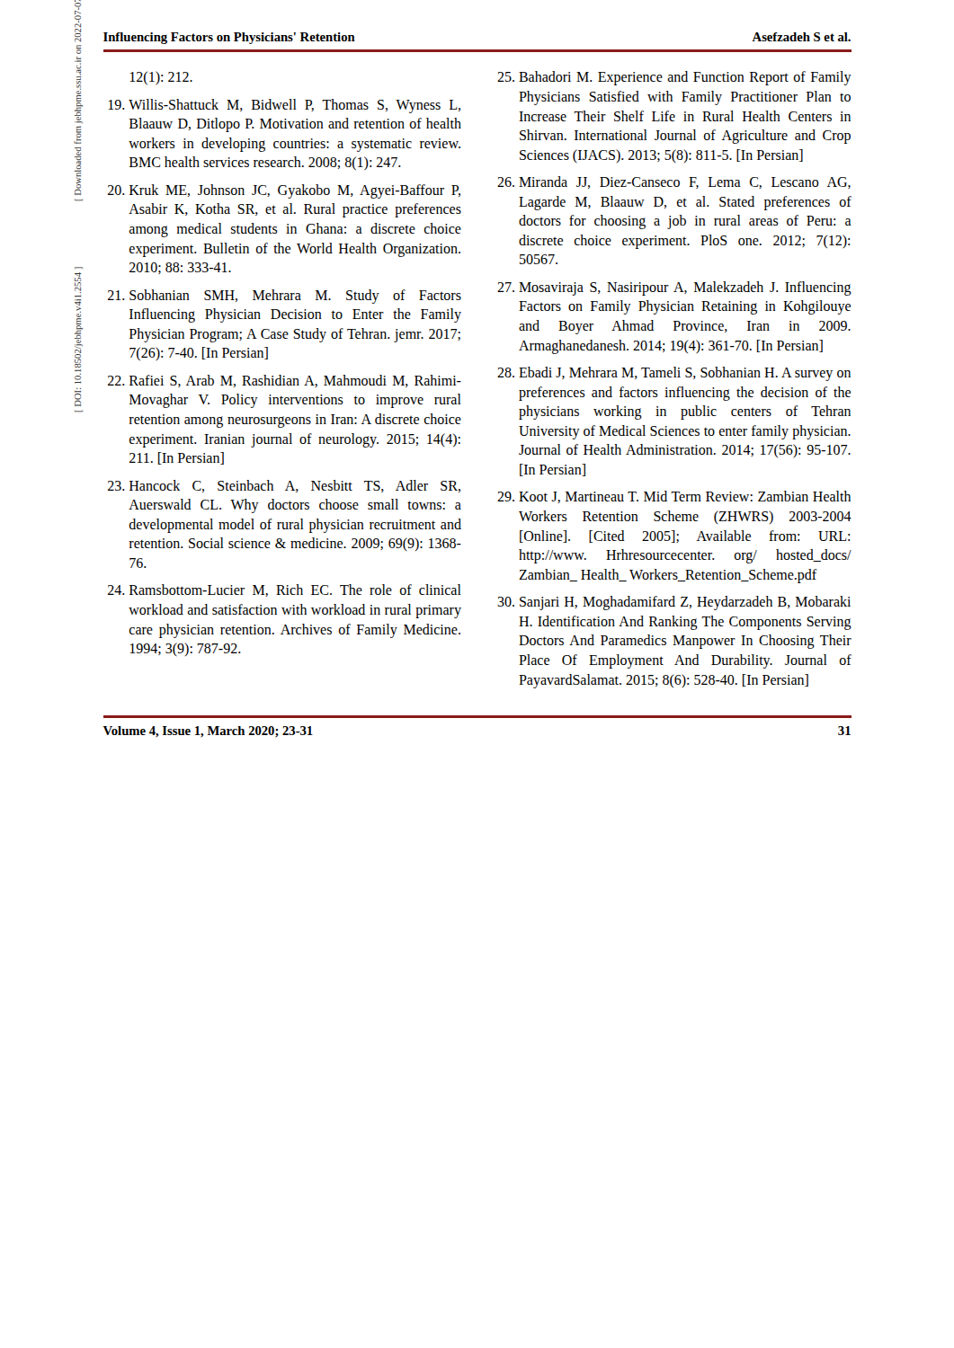Influencing Factors on Physicians' Retention Asefzadeh S et al.
[ Downloaded from jebhpme.ssu.ac.ir on 2022-07-07 ]
[ DOI: 10.18502/jebhpme.v4i1.2554 ]
12(1): 212.
Willis-Shattuck M, Bidwell P, Thomas S, Wyness L, Blaauw D, Ditlopo P. Motivation and retention of health workers in developing countries: a systematic review. BMC health services research. 2008; 8(1): 247.
Kruk ME, Johnson JC, Gyakobo M, Agyei-Baffour P, Asabir K, Kotha SR, et al. Rural practice preferences among medical students in Ghana: a discrete choice experiment. Bulletin of the World Health Organization. 2010; 88: 333-41.
Sobhanian SMH, Mehrara M. Study of Factors Influencing Physician Decision to Enter the Family Physician Program; A Case Study of Tehran. jemr. 2017; 7(26): 7-40. [In Persian]
Rafiei S, Arab M, Rashidian A, Mahmoudi M, Rahimi-Movaghar V. Policy interventions to improve rural retention among neurosurgeons in Iran: A discrete choice experiment. Iranian journal of neurology. 2015; 14(4): 211. [In Persian]
Hancock C, Steinbach A, Nesbitt TS, Adler SR, Auerswald CL. Why doctors choose small towns: a developmental model of rural physician recruitment and retention. Social science & medicine. 2009; 69(9): 1368-76.
Ramsbottom-Lucier M, Rich EC. The role of clinical workload and satisfaction with workload in rural primary care physician retention. Archives of Family Medicine. 1994; 3(9): 787-92.
Bahadori M. Experience and Function Report of Family Physicians Satisfied with Family Practitioner Plan to Increase Their Shelf Life in Rural Health Centers in Shirvan. International Journal of Agriculture and Crop Sciences (IJACS). 2013; 5(8): 811-5. [In Persian]
Miranda JJ, Diez-Canseco F, Lema C, Lescano AG, Lagarde M, Blaauw D, et al. Stated preferences of doctors for choosing a job in rural areas of Peru: a discrete choice experiment. PloS one. 2012; 7(12): 50567.
Mosaviraja S, Nasiripour A, Malekzadeh J. Influencing Factors on Family Physician Retaining in Kohgilouye and Boyer Ahmad Province, Iran in 2009. Armaghanedanesh. 2014; 19(4): 361-70. [In Persian]
Ebadi J, Mehrara M, Tameli S, Sobhanian H. A survey on preferences and factors influencing the decision of the physicians working in public centers of Tehran University of Medical Sciences to enter family physician. Journal of Health Administration. 2014; 17(56): 95-107. [In Persian]
Koot J, Martineau T. Mid Term Review: Zambian Health Workers Retention Scheme (ZHWRS) 2003-2004 [Online]. [Cited 2005]; Available from: URL: http://www. Hrhresourcecenter. org/ hosted_docs/ Zambian_ Health_ Workers_Retention_Scheme.pdf
Sanjari H, Moghadamifard Z, Heydarzadeh B, Mobaraki H. Identification And Ranking The Components Serving Doctors And Paramedics Manpower In Choosing Their Place Of Employment And Durability. Journal of PayavardSalamat. 2015; 8(6): 528-40. [In Persian]
Volume 4, Issue 1, March 2020; 23-31 31